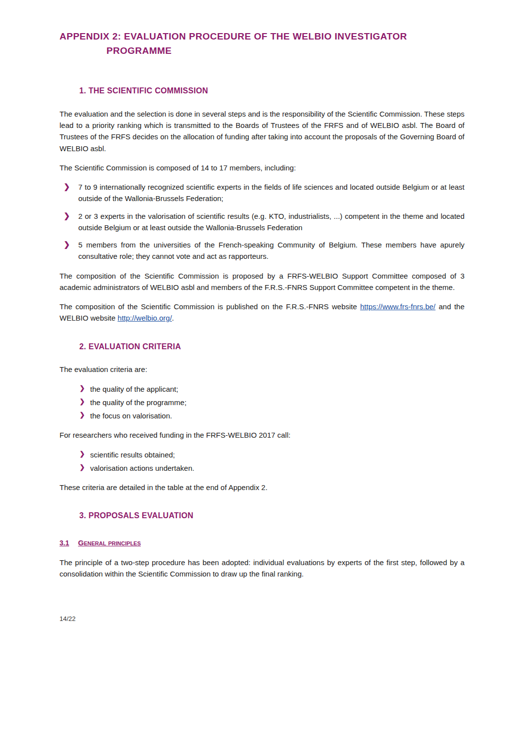APPENDIX 2: EVALUATION PROCEDURE OF THE WELBIO INVESTIGATOR PROGRAMME
1. THE SCIENTIFIC COMMISSION
The evaluation and the selection is done in several steps and is the responsibility of the Scientific Commission. These steps lead to a priority ranking which is transmitted to the Boards of Trustees of the FRFS and of WELBIO asbl. The Board of Trustees of the FRFS decides on the allocation of funding after taking into account the proposals of the Governing Board of WELBIO asbl.
The Scientific Commission is composed of 14 to 17 members, including:
7 to 9 internationally recognized scientific experts in the fields of life sciences and located outside Belgium or at least outside of the Wallonia-Brussels Federation;
2 or 3 experts in the valorisation of scientific results (e.g. KTO, industrialists, ...) competent in the theme and located outside Belgium or at least outside the Wallonia-Brussels Federation
5 members from the universities of the French-speaking Community of Belgium. These members have apurely consultative role; they cannot vote and act as rapporteurs.
The composition of the Scientific Commission is proposed by a FRFS-WELBIO Support Committee composed of 3 academic administrators of WELBIO asbl and members of the F.R.S.-FNRS Support Committee competent in the theme.
The composition of the Scientific Commission is published on the F.R.S.-FNRS website https://www.frs-fnrs.be/ and the WELBIO website http://welbio.org/.
2. EVALUATION CRITERIA
The evaluation criteria are:
the quality of the applicant;
the quality of the programme;
the focus on valorisation.
For researchers who received funding in the FRFS-WELBIO 2017 call:
scientific results obtained;
valorisation actions undertaken.
These criteria are detailed in the table at the end of Appendix 2.
3. PROPOSALS EVALUATION
3.1 General principles
The principle of a two-step procedure has been adopted: individual evaluations by experts of the first step, followed by a consolidation within the Scientific Commission to draw up the final ranking.
14/22